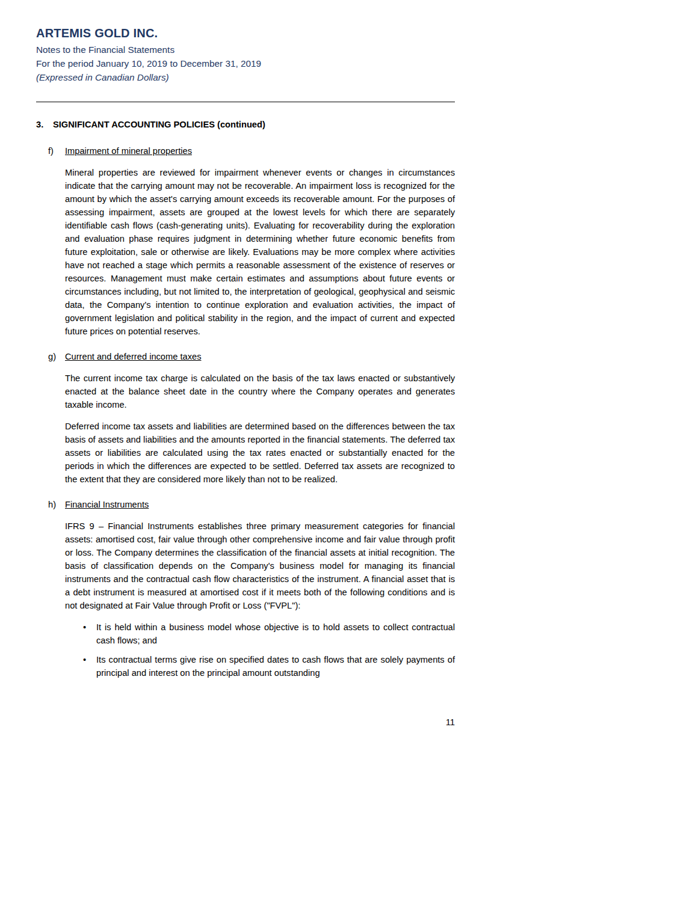ARTEMIS GOLD INC.
Notes to the Financial Statements
For the period January 10, 2019 to December 31, 2019
(Expressed in Canadian Dollars)
3. SIGNIFICANT ACCOUNTING POLICIES (continued)
f)
Impairment of mineral properties
Mineral properties are reviewed for impairment whenever events or changes in circumstances indicate that the carrying amount may not be recoverable. An impairment loss is recognized for the amount by which the asset's carrying amount exceeds its recoverable amount. For the purposes of assessing impairment, assets are grouped at the lowest levels for which there are separately identifiable cash flows (cash-generating units). Evaluating for recoverability during the exploration and evaluation phase requires judgment in determining whether future economic benefits from future exploitation, sale or otherwise are likely. Evaluations may be more complex where activities have not reached a stage which permits a reasonable assessment of the existence of reserves or resources. Management must make certain estimates and assumptions about future events or circumstances including, but not limited to, the interpretation of geological, geophysical and seismic data, the Company's intention to continue exploration and evaluation activities, the impact of government legislation and political stability in the region, and the impact of current and expected future prices on potential reserves.
g)
Current and deferred income taxes
The current income tax charge is calculated on the basis of the tax laws enacted or substantively enacted at the balance sheet date in the country where the Company operates and generates taxable income.
Deferred income tax assets and liabilities are determined based on the differences between the tax basis of assets and liabilities and the amounts reported in the financial statements. The deferred tax assets or liabilities are calculated using the tax rates enacted or substantially enacted for the periods in which the differences are expected to be settled. Deferred tax assets are recognized to the extent that they are considered more likely than not to be realized.
h)
Financial Instruments
IFRS 9 – Financial Instruments establishes three primary measurement categories for financial assets: amortised cost, fair value through other comprehensive income and fair value through profit or loss. The Company determines the classification of the financial assets at initial recognition. The basis of classification depends on the Company's business model for managing its financial instruments and the contractual cash flow characteristics of the instrument. A financial asset that is a debt instrument is measured at amortised cost if it meets both of the following conditions and is not designated at Fair Value through Profit or Loss ("FVPL"):
It is held within a business model whose objective is to hold assets to collect contractual cash flows; and
Its contractual terms give rise on specified dates to cash flows that are solely payments of principal and interest on the principal amount outstanding
11